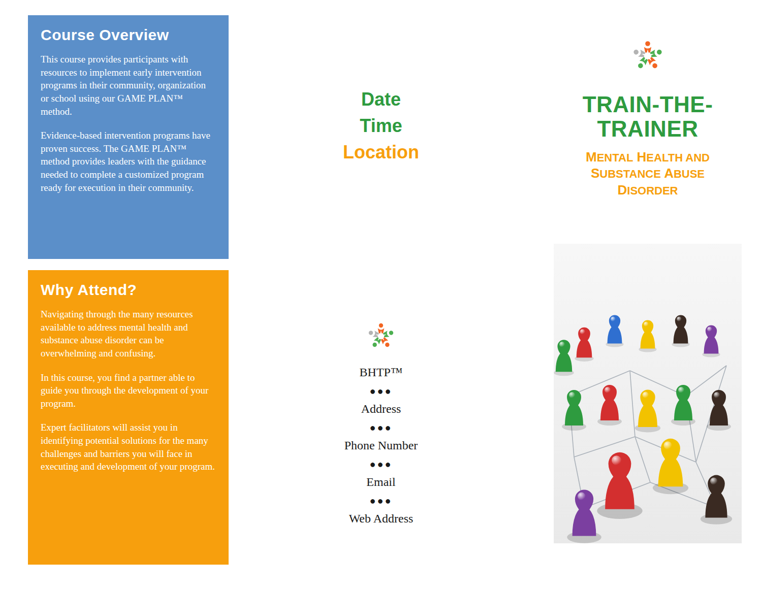Course Overview
This course provides participants with resources to implement early intervention programs in their community, organization or school using our GAME PLAN™ method.
Evidence-based intervention programs have proven success. The GAME PLAN™ method provides leaders with the guidance needed to complete a customized program ready for execution in their community.
Why Attend?
Navigating through the many resources available to address mental health and substance abuse disorder can be overwhelming and confusing.
In this course, you find a partner able to guide you through the development of your program.
Expert facilitators will assist you in identifying potential solutions for the many challenges and barriers you will face in executing and development of your program.
Date
Time
Location
BHTP™
●●●
Address
●●●
Phone Number
●●●
Email
●●●
Web Address
TRAIN-THE-
TRAINER
MENTAL HEALTH AND
SUBSTANCE ABUSE
DISORDER